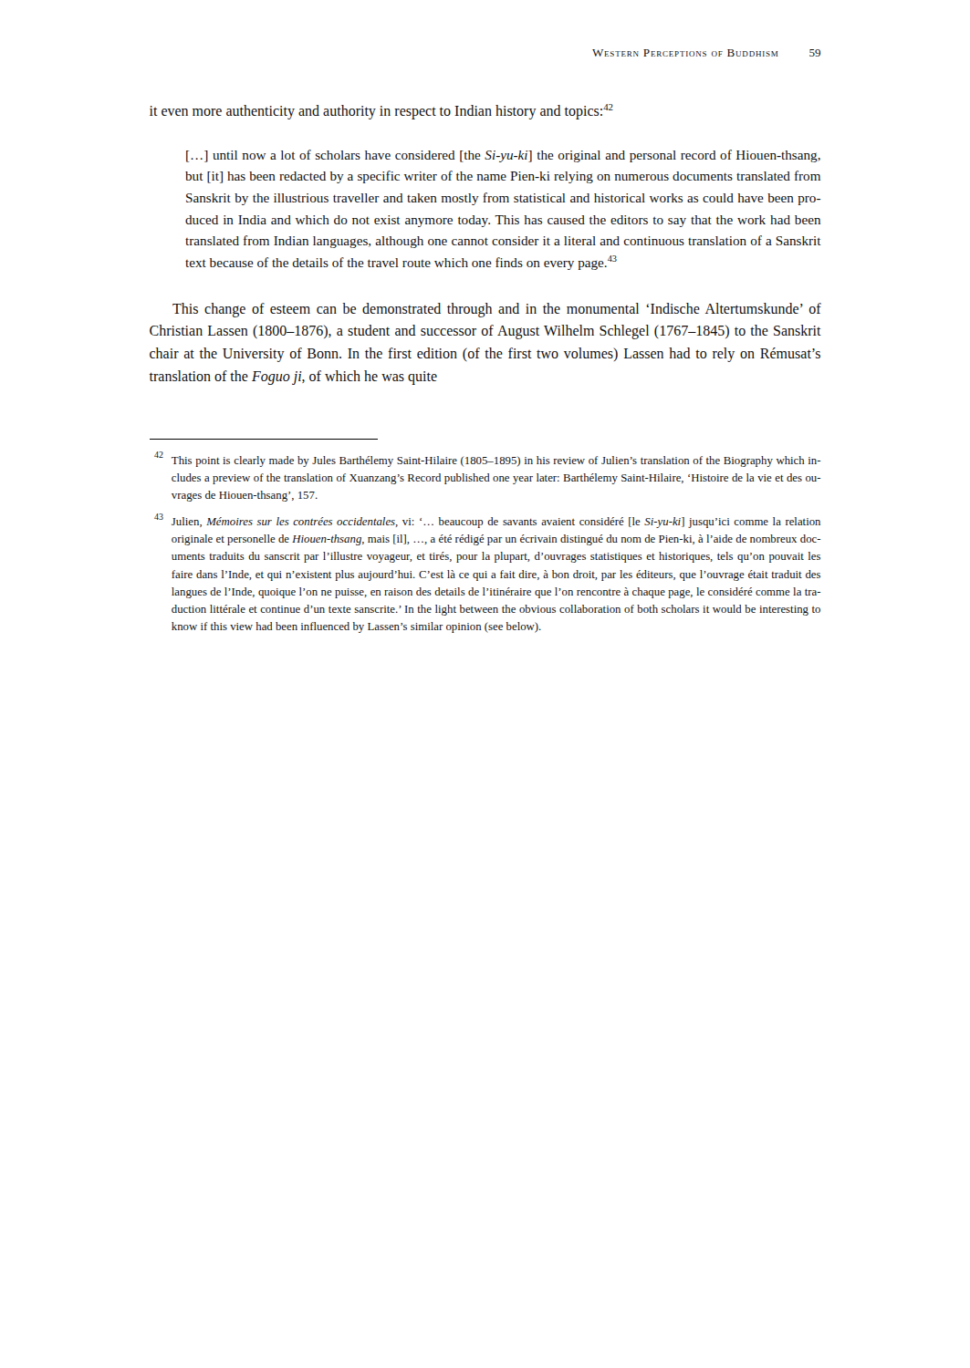Western Perceptions of Buddhism 59
it even more authenticity and authority in respect to Indian history and topics:42
[…] until now a lot of scholars have considered [the Si-yu-ki] the original and personal record of Hiouen-thsang, but [it] has been redacted by a specific writer of the name Pien-ki relying on numerous documents translated from Sanskrit by the illustrious traveller and taken mostly from statistical and historical works as could have been produced in India and which do not exist anymore today. This has caused the editors to say that the work had been translated from Indian languages, although one cannot consider it a literal and continuous translation of a Sanskrit text because of the details of the travel route which one finds on every page.43
This change of esteem can be demonstrated through and in the monumental ‘Indische Altertumskunde’ of Christian Lassen (1800–1876), a student and successor of August Wilhelm Schlegel (1767–1845) to the Sanskrit chair at the University of Bonn. In the first edition (of the first two volumes) Lassen had to rely on Rémusat’s translation of the Foguo ji, of which he was quite
This point is clearly made by Jules Barthélemy Saint-Hilaire (1805–1895) in his review of Julien’s translation of the Biography which includes a preview of the translation of Xuanzang’s Record published one year later: Barthélemy Saint-Hilaire, ‘Histoire de la vie et des ouvrages de Hiouen-thsang’, 157.
Julien, Mémoires sur les contrées occidentales, vi: ‘… beaucoup de savants avaient considéré [le Si-yu-ki] jusqu’ici comme la relation originale et personelle de Hiouen-thsang, mais [il], …, a été rédigé par un écrivain distingué du nom de Pien-ki, à l’aide de nombreux documents traduits du sanscrit par l’illustre voyageur, et tirés, pour la plupart, d’ouvrages statistiques et historiques, tels qu’on pouvait les faire dans l’Inde, et qui n’existent plus aujourd’hui. C’est là ce qui a fait dire, à bon droit, par les éditeurs, que l’ouvrage était traduit des langues de l’Inde, quoique l’on ne puisse, en raison des details de l’itinéraire que l’on rencontre à chaque page, le considéré comme la traduction littérale et continue d’un texte sanscrite.’ In the light between the obvious collaboration of both scholars it would be interesting to know if this view had been influenced by Lassen’s similar opinion (see below).